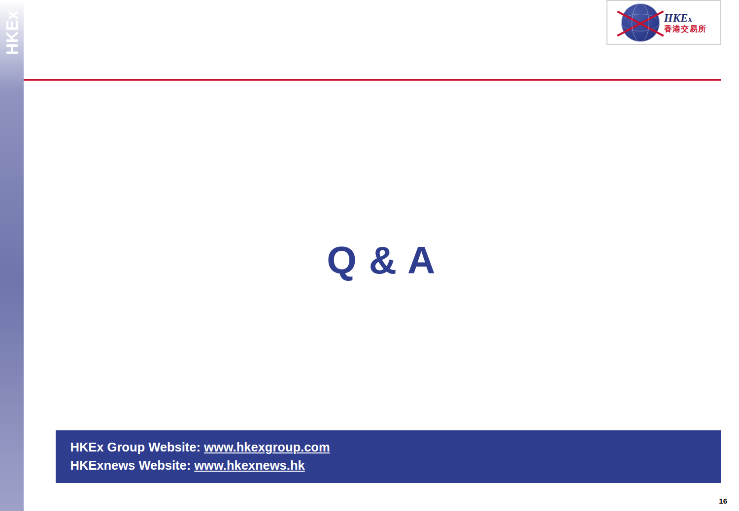HKEx
HKE x 香港交易所
Q & A
HKEx Group Website: www.hkexgroup.com
HKExnews Website: www.hkexnews.hk
16